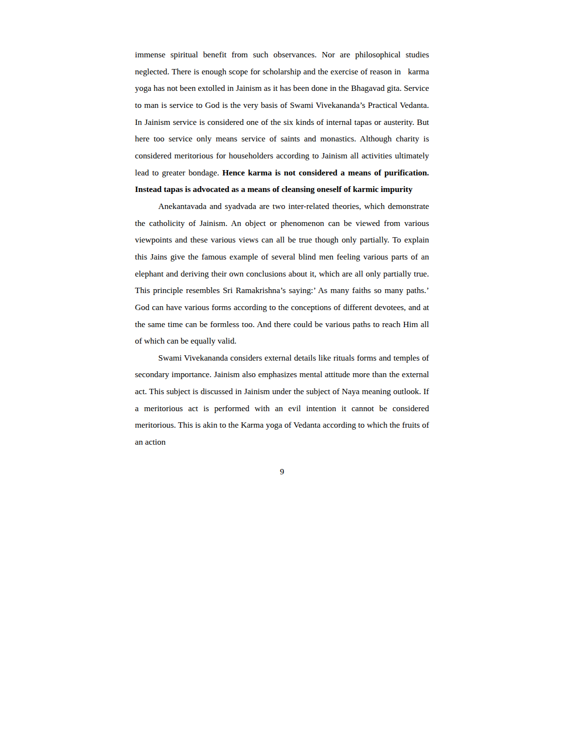immense spiritual benefit from such observances. Nor are philosophical studies neglected. There is enough scope for scholarship and the exercise of reason in karma yoga has not been extolled in Jainism as it has been done in the Bhagavad gita. Service to man is service to God is the very basis of Swami Vivekananda’s Practical Vedanta. In Jainism service is considered one of the six kinds of internal tapas or austerity. But here too service only means service of saints and monastics. Although charity is considered meritorious for householders according to Jainism all activities ultimately lead to greater bondage. Hence karma is not considered a means of purification. Instead tapas is advocated as a means of cleansing oneself of karmic impurity
Anekantavada and syadvada are two inter-related theories, which demonstrate the catholicity of Jainism. An object or phenomenon can be viewed from various viewpoints and these various views can all be true though only partially. To explain this Jains give the famous example of several blind men feeling various parts of an elephant and deriving their own conclusions about it, which are all only partially true. This principle resembles Sri Ramakrishna’s saying:’ As many faiths so many paths.’ God can have various forms according to the conceptions of different devotees, and at the same time can be formless too. And there could be various paths to reach Him all of which can be equally valid.
Swami Vivekananda considers external details like rituals forms and temples of secondary importance. Jainism also emphasizes mental attitude more than the external act. This subject is discussed in Jainism under the subject of Naya meaning outlook. If a meritorious act is performed with an evil intention it cannot be considered meritorious. This is akin to the Karma yoga of Vedanta according to which the fruits of an action
9